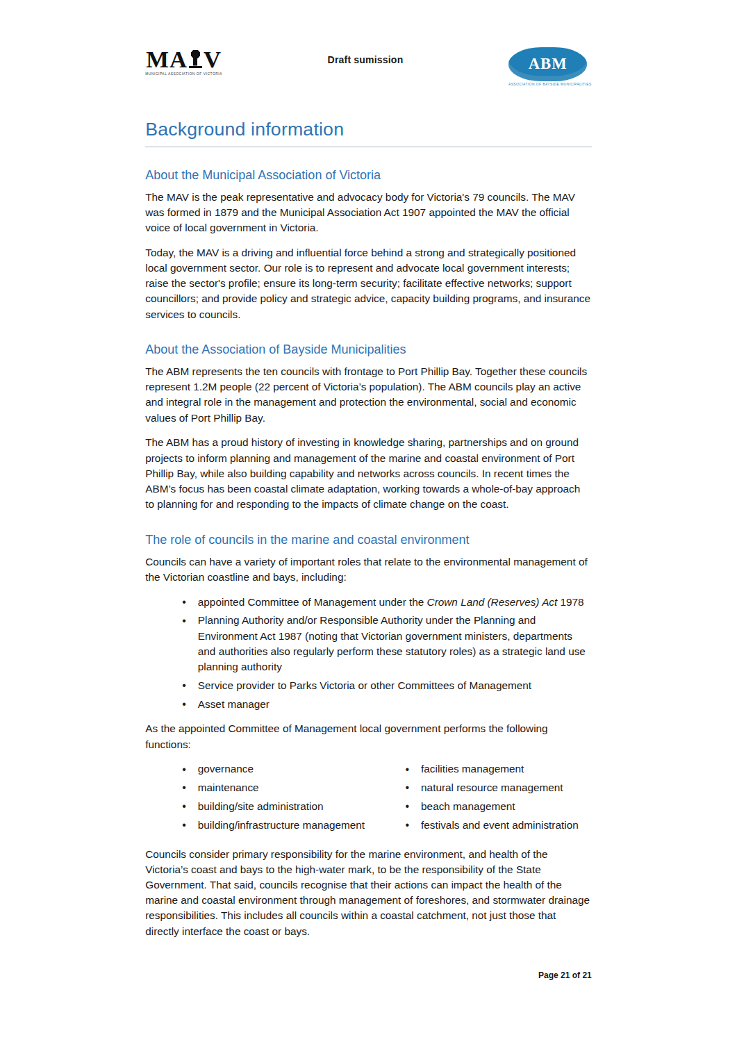MA V
Municipal Association of Victoria
Draft sumission
ABM
Association of Bayside Municipalities
Background information
About the Municipal Association of Victoria
The MAV is the peak representative and advocacy body for Victoria's 79 councils. The MAV was formed in 1879 and the Municipal Association Act 1907 appointed the MAV the official voice of local government in Victoria.
Today, the MAV is a driving and influential force behind a strong and strategically positioned local government sector. Our role is to represent and advocate local government interests; raise the sector's profile; ensure its long-term security; facilitate effective networks; support councillors; and provide policy and strategic advice, capacity building programs, and insurance services to councils.
About the Association of Bayside Municipalities
The ABM represents the ten councils with frontage to Port Phillip Bay. Together these councils represent 1.2M people (22 percent of Victoria’s population). The ABM councils play an active and integral role in the management and protection the environmental, social and economic values of Port Phillip Bay.
The ABM has a proud history of investing in knowledge sharing, partnerships and on ground projects to inform planning and management of the marine and coastal environment of Port Phillip Bay, while also building capability and networks across councils. In recent times the ABM’s focus has been coastal climate adaptation, working towards a whole-of-bay approach to planning for and responding to the impacts of climate change on the coast.
The role of councils in the marine and coastal environment
Councils can have a variety of important roles that relate to the environmental management of the Victorian coastline and bays, including:
appointed Committee of Management under the Crown Land (Reserves) Act 1978
Planning Authority and/or Responsible Authority under the Planning and Environment Act 1987 (noting that Victorian government ministers, departments and authorities also regularly perform these statutory roles) as a strategic land use planning authority
Service provider to Parks Victoria or other Committees of Management
Asset manager
As the appointed Committee of Management local government performs the following functions:
governance
maintenance
building/site administration
building/infrastructure management
facilities management
natural resource management
beach management
festivals and event administration
Councils consider primary responsibility for the marine environment, and health of the Victoria’s coast and bays to the high-water mark, to be the responsibility of the State Government. That said, councils recognise that their actions can impact the health of the marine and coastal environment through management of foreshores, and stormwater drainage responsibilities. This includes all councils within a coastal catchment, not just those that directly interface the coast or bays.
Page 21 of 21